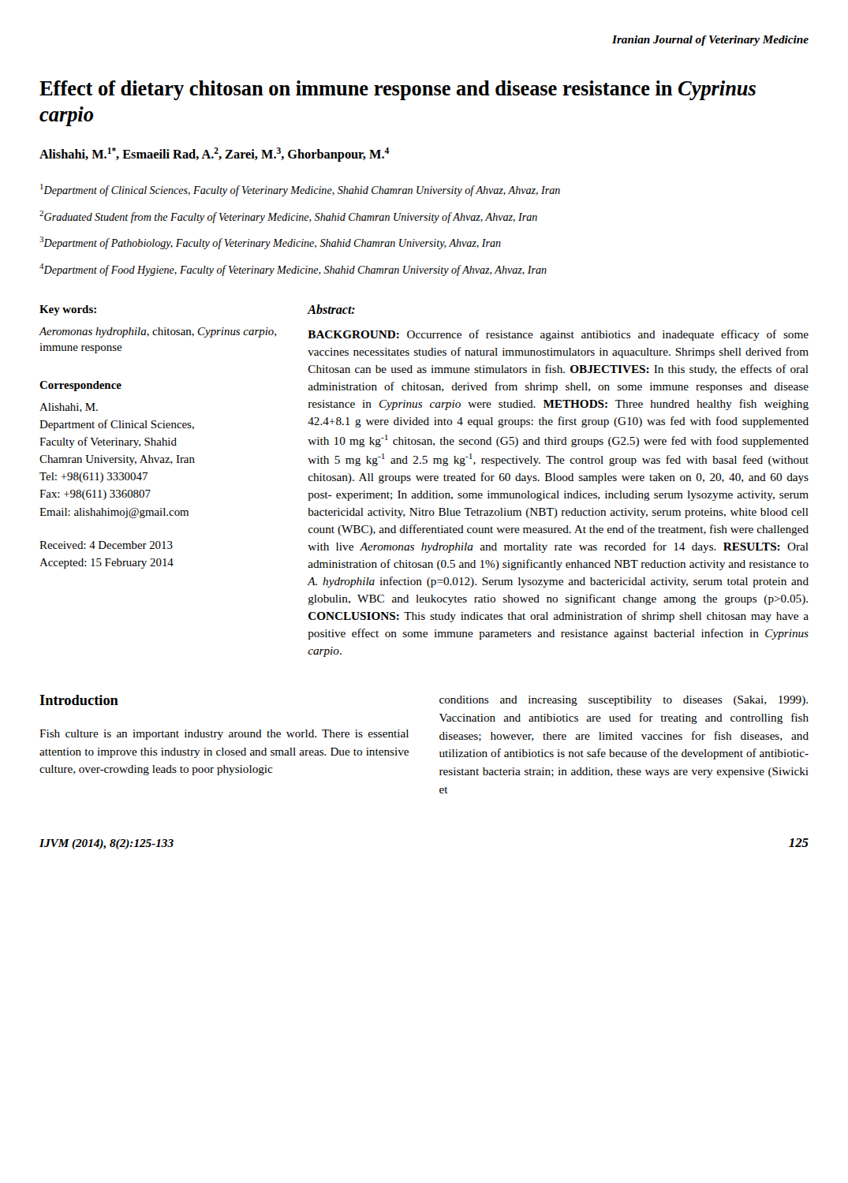Iranian Journal of Veterinary Medicine
Effect of dietary chitosan on immune response and disease resistance in Cyprinus carpio
Alishahi, M.1*, Esmaeili Rad, A.2, Zarei, M.3, Ghorbanpour, M.4
1Department of Clinical Sciences, Faculty of Veterinary Medicine, Shahid Chamran University of Ahvaz, Ahvaz, Iran
2Graduated Student from the Faculty of Veterinary Medicine, Shahid Chamran University of Ahvaz, Ahvaz, Iran
3Department of Pathobiology, Faculty of Veterinary Medicine, Shahid Chamran University, Ahvaz, Iran
4Department of Food Hygiene, Faculty of Veterinary Medicine, Shahid Chamran University of Ahvaz, Ahvaz, Iran
Key words:
Aeromonas hydrophila, chitosan, Cyprinus carpio, immune response
Correspondence
Alishahi, M.
Department of Clinical Sciences,
Faculty of Veterinary, Shahid
Chamran University, Ahvaz, Iran
Tel: +98(611) 3330047
Fax: +98(611) 3360807
Email: alishahimoj@gmail.com
Received: 4 December 2013
Accepted: 15 February 2014
Abstract:
BACKGROUND: Occurrence of resistance against antibiotics and inadequate efficacy of some vaccines necessitates studies of natural immunostimulators in aquaculture. Shrimps shell derived from Chitosan can be used as immune stimulators in fish. OBJECTIVES: In this study, the effects of oral administration of chitosan, derived from shrimp shell, on some immune responses and disease resistance in Cyprinus carpio were studied. METHODS: Three hundred healthy fish weighing 42.4+8.1 g were divided into 4 equal groups: the first group (G10) was fed with food supplemented with 10 mg kg-1 chitosan, the second (G5) and third groups (G2.5) were fed with food supplemented with 5 mg kg-1 and 2.5 mg kg-1, respectively. The control group was fed with basal feed (without chitosan). All groups were treated for 60 days. Blood samples were taken on 0, 20, 40, and 60 days post- experiment; In addition, some immunological indices, including serum lysozyme activity, serum bactericidal activity, Nitro Blue Tetrazolium (NBT) reduction activity, serum proteins, white blood cell count (WBC), and differentiated count were measured. At the end of the treatment, fish were challenged with live Aeromonas hydrophila and mortality rate was recorded for 14 days. RESULTS: Oral administration of chitosan (0.5 and 1%) significantly enhanced NBT reduction activity and resistance to A. hydrophila infection (p=0.012). Serum lysozyme and bactericidal activity, serum total protein and globulin, WBC and leukocytes ratio showed no significant change among the groups (p>0.05). CONCLUSIONS: This study indicates that oral administration of shrimp shell chitosan may have a positive effect on some immune parameters and resistance against bacterial infection in Cyprinus carpio.
Introduction
Fish culture is an important industry around the world. There is essential attention to improve this industry in closed and small areas. Due to intensive culture, over-crowding leads to poor physiologic
conditions and increasing susceptibility to diseases (Sakai, 1999). Vaccination and antibiotics are used for treating and controlling fish diseases; however, there are limited vaccines for fish diseases, and utilization of antibiotics is not safe because of the development of antibiotic-resistant bacteria strain; in addition, these ways are very expensive (Siwicki et
IJVM (2014), 8(2):125-133 125